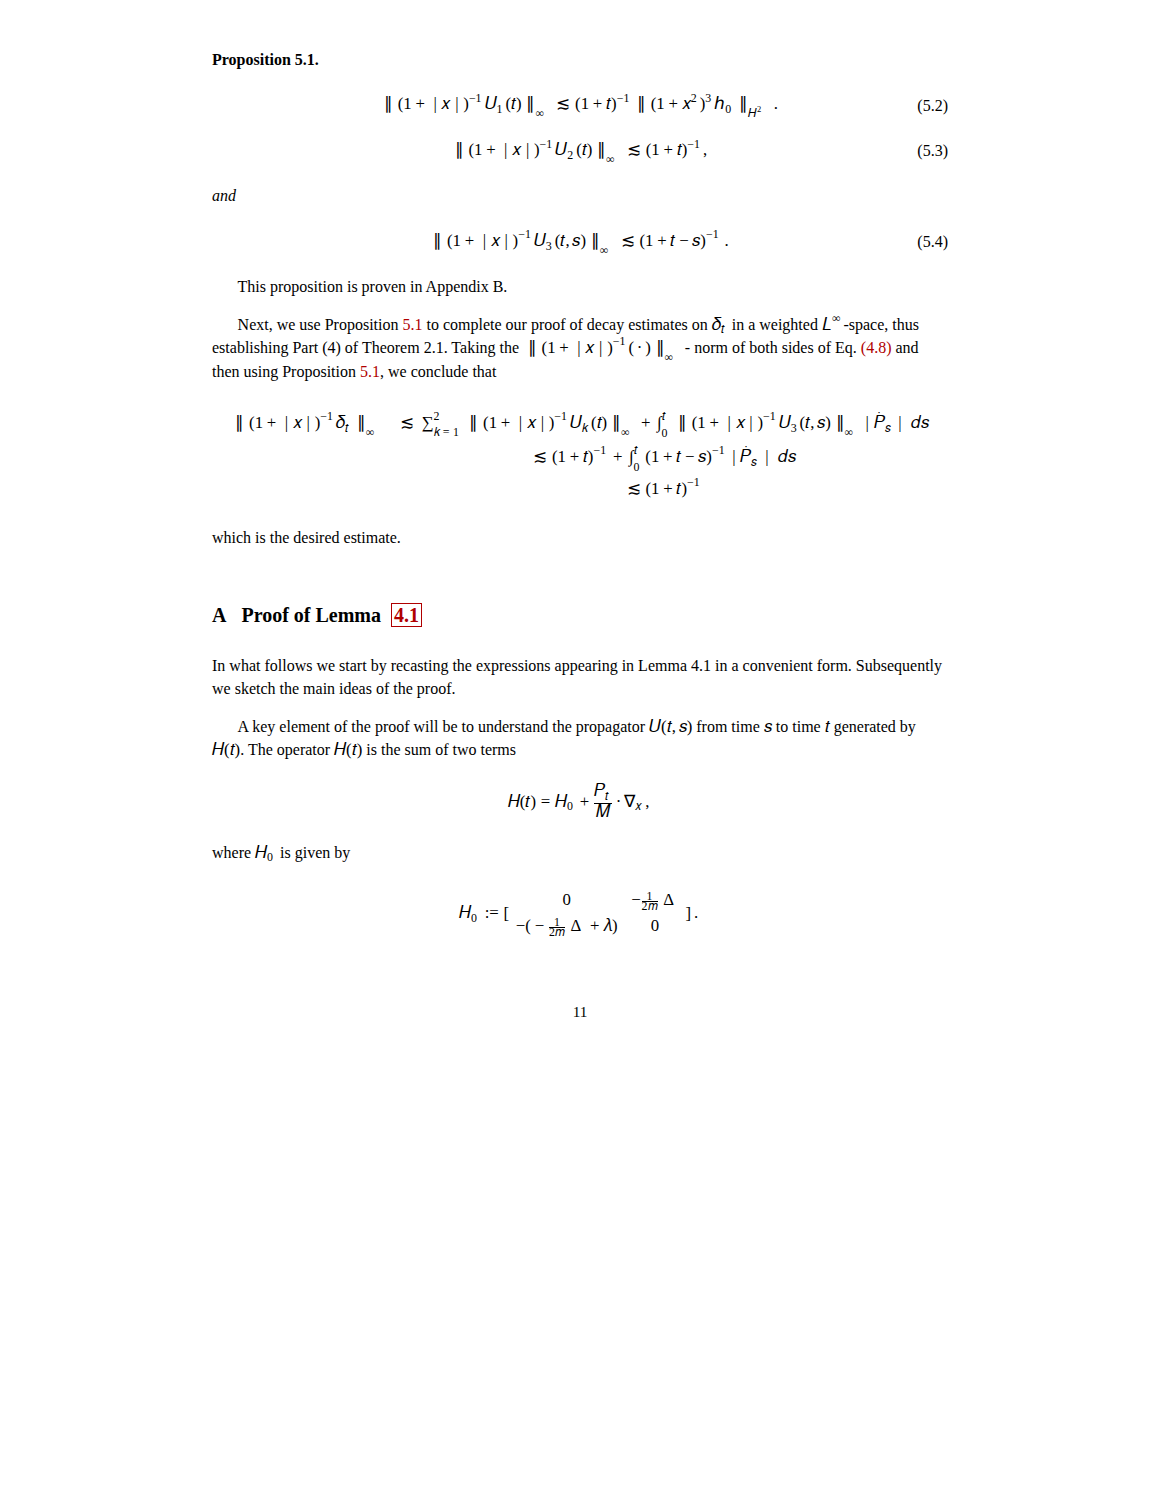Proposition 5.1.
∥ (1+|x|) −1 U1 (t) ∥∞ ≲ (1+t) −1 ∥ (1+x2) 3 h0 ∥H2 .
(5.2)
∥ (1+|x|) −1 U2 (t) ∥∞ ≲ (1+t) −1 ,
(5.3)
and
∥ (1+|x|) −1 U3 (t,s) ∥∞ ≲ (1+t−s) −1 .
(5.4)
This proposition is proven in Appendix B.
Next, we use Proposition 5.1 to complete our proof of decay estimates on δt in a weighted L∞-space, thus establishing Part (4) of Theorem 2.1. Taking the ∥(1+|x|)−1(·)∥∞ - norm of both sides of Eq. (4.8) and then using Proposition 5.1, we conclude that
∥(1+|x|)−1δt∥∞ ≲ ∑k=12 ∥(1+|x|)−1Uk(t)∥∞ + ∫0t ∥(1+|x|)−1U3(t,s)∥∞ |Ṗs| ds ≲ (1+t)−1 + ∫0t (1+t−s)−1 |Ṗs| ds ≲ (1+t)−1
which is the desired estimate.
A Proof of Lemma 4.1
In what follows we start by recasting the expressions appearing in Lemma 4.1 in a convenient form. Subsequently we sketch the main ideas of the proof.
A key element of the proof will be to understand the propagator U(t,s) from time s to time t generated by H(t). The operator H(t) is the sum of two terms
H(t) = H0 + PtM · ∇x ,
where H0 is given by
H0 := [ 0 −12mΔ −(−12mΔ+λ) 0 ] .
11